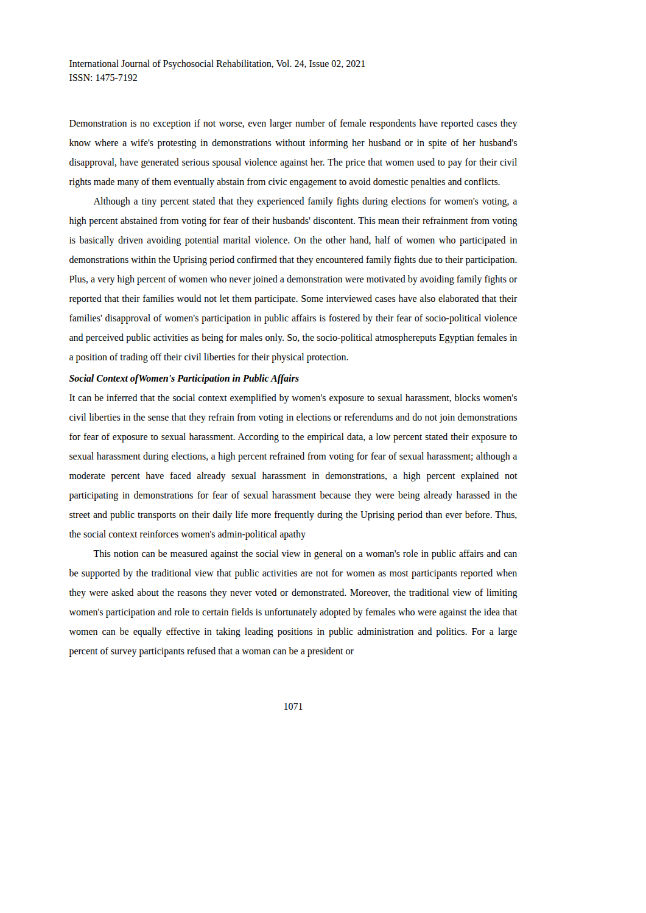International Journal of Psychosocial Rehabilitation, Vol. 24, Issue 02, 2021
ISSN: 1475-7192
Demonstration is no exception if not worse, even larger number of female respondents have reported cases they know where a wife's protesting in demonstrations without informing her husband or in spite of her husband's disapproval, have generated serious spousal violence against her. The price that women used to pay for their civil rights made many of them eventually abstain from civic engagement to avoid domestic penalties and conflicts.
Although a tiny percent stated that they experienced family fights during elections for women's voting, a high percent abstained from voting for fear of their husbands' discontent. This mean their refrainment from voting is basically driven avoiding potential marital violence. On the other hand, half of women who participated in demonstrations within the Uprising period confirmed that they encountered family fights due to their participation. Plus, a very high percent of women who never joined a demonstration were motivated by avoiding family fights or reported that their families would not let them participate. Some interviewed cases have also elaborated that their families' disapproval of women's participation in public affairs is fostered by their fear of socio-political violence and perceived public activities as being for males only. So, the socio-political atmosphereputs Egyptian females in a position of trading off their civil liberties for their physical protection.
Social Context ofWomen's Participation in Public Affairs
It can be inferred that the social context exemplified by women's exposure to sexual harassment, blocks women's civil liberties in the sense that they refrain from voting in elections or referendums and do not join demonstrations for fear of exposure to sexual harassment. According to the empirical data, a low percent stated their exposure to sexual harassment during elections, a high percent refrained from voting for fear of sexual harassment; although a moderate percent have faced already sexual harassment in demonstrations, a high percent explained not participating in demonstrations for fear of sexual harassment because they were being already harassed in the street and public transports on their daily life more frequently during the Uprising period than ever before. Thus, the social context reinforces women's admin-political apathy
This notion can be measured against the social view in general on a woman's role in public affairs and can be supported by the traditional view that public activities are not for women as most participants reported when they were asked about the reasons they never voted or demonstrated. Moreover, the traditional view of limiting women's participation and role to certain fields is unfortunately adopted by females who were against the idea that women can be equally effective in taking leading positions in public administration and politics. For a large percent of survey participants refused that a woman can be a president or
1071